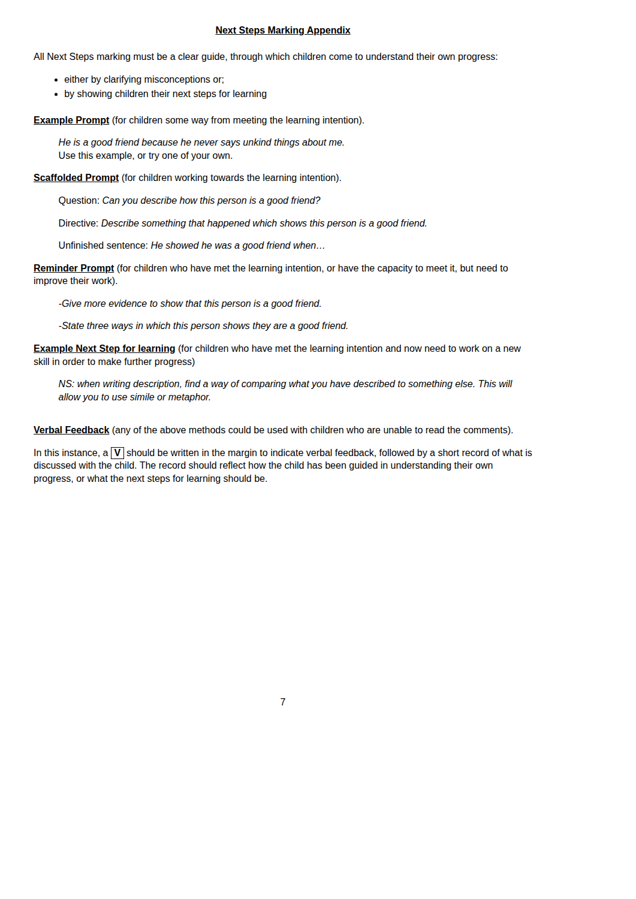Next Steps Marking Appendix
All Next Steps marking must be a clear guide, through which children come to understand their own progress:
either by clarifying misconceptions or;
by showing children their next steps for learning
Example Prompt (for children some way from meeting the learning intention).
He is a good friend because he never says unkind things about me.
Use this example, or try one of your own.
Scaffolded Prompt (for children working towards the learning intention).
Question: Can you describe how this person is a good friend?
Directive: Describe something that happened which shows this person is a good friend.
Unfinished sentence: He showed he was a good friend when…
Reminder Prompt (for children who have met the learning intention, or have the capacity to meet it, but need to improve their work).
-Give more evidence to show that this person is a good friend.
-State three ways in which this person shows they are a good friend.
Example Next Step for learning (for children who have met the learning intention and now need to work on a new skill in order to make further progress)
NS: when writing description, find a way of comparing what you have described to something else. This will allow you to use simile or metaphor.
Verbal Feedback (any of the above methods could be used with children who are unable to read the comments).
In this instance, a V should be written in the margin to indicate verbal feedback, followed by a short record of what is discussed with the child. The record should reflect how the child has been guided in understanding their own progress, or what the next steps for learning should be.
7